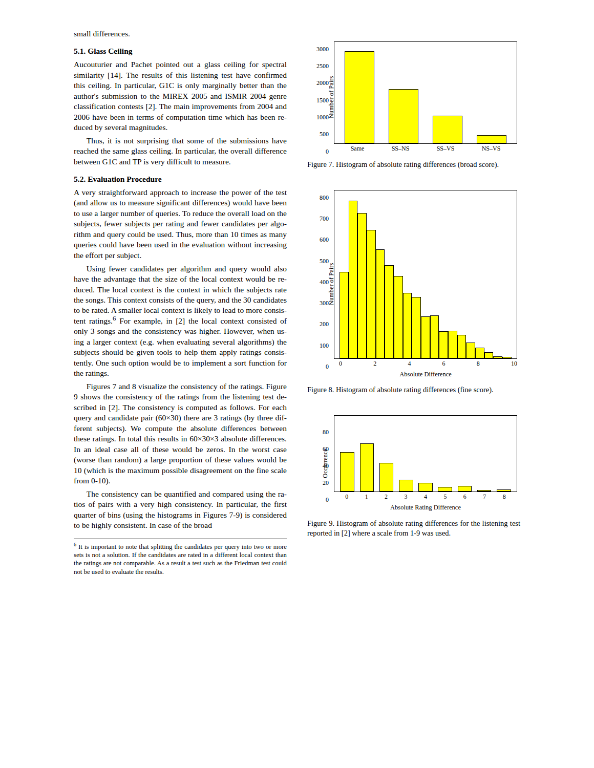small differences.
5.1. Glass Ceiling
Aucouturier and Pachet pointed out a glass ceiling for spectral similarity [14]. The results of this listening test have confirmed this ceiling. In particular, G1C is only marginally better than the author's submission to the MIREX 2005 and ISMIR 2004 genre classification contests [2]. The main improvements from 2004 and 2006 have been in terms of computation time which has been reduced by several magnitudes.
Thus, it is not surprising that some of the submissions have reached the same glass ceiling. In particular, the overall difference between G1C and TP is very difficult to measure.
5.2. Evaluation Procedure
A very straightforward approach to increase the power of the test (and allow us to measure significant differences) would have been to use a larger number of queries. To reduce the overall load on the subjects, fewer subjects per rating and fewer candidates per algorithm and query could be used. Thus, more than 10 times as many queries could have been used in the evaluation without increasing the effort per subject.
Using fewer candidates per algorithm and query would also have the advantage that the size of the local context would be reduced. The local context is the context in which the subjects rate the songs. This context consists of the query, and the 30 candidates to be rated. A smaller local context is likely to lead to more consistent ratings.6 For example, in [2] the local context consisted of only 3 songs and the consistency was higher. However, when using a larger context (e.g. when evaluating several algorithms) the subjects should be given tools to help them apply ratings consistently. One such option would be to implement a sort function for the ratings.
Figures 7 and 8 visualize the consistency of the ratings. Figure 9 shows the consistency of the ratings from the listening test described in [2]. The consistency is computed as follows. For each query and candidate pair (60×30) there are 3 ratings (by three different subjects). We compute the absolute differences between these ratings. In total this results in 60×30×3 absolute differences. In an ideal case all of these would be zeros. In the worst case (worse than random) a large proportion of these values would be 10 (which is the maximum possible disagreement on the fine scale from 0-10).
The consistency can be quantified and compared using the ratios of pairs with a very high consistency. In particular, the first quarter of bins (using the histograms in Figures 7-9) is considered to be highly consistent. In case of the broad
6 It is important to note that splitting the candidates per query into two or more sets is not a solution. If the candidates are rated in a different local context than the ratings are not comparable. As a result a test such as the Friedman test could not be used to evaluate the results.
Number of Pairs
3000 2500 2000 1500 1000 500 0
Same SS–NS SS–VS NS–VS
Figure 7. Histogram of absolute rating differences (broad score).
Number of Pairs
800 700 600 500 400 300 200 100 0
0 2 4 6 8 10
Absolute Difference
Figure 8. Histogram of absolute rating differences (fine score).
Occurrence
80 60 40 20 0
012345678
Absolute Rating Difference
Figure 9. Histogram of absolute rating differences for the listening test reported in [2] where a scale from 1-9 was used.